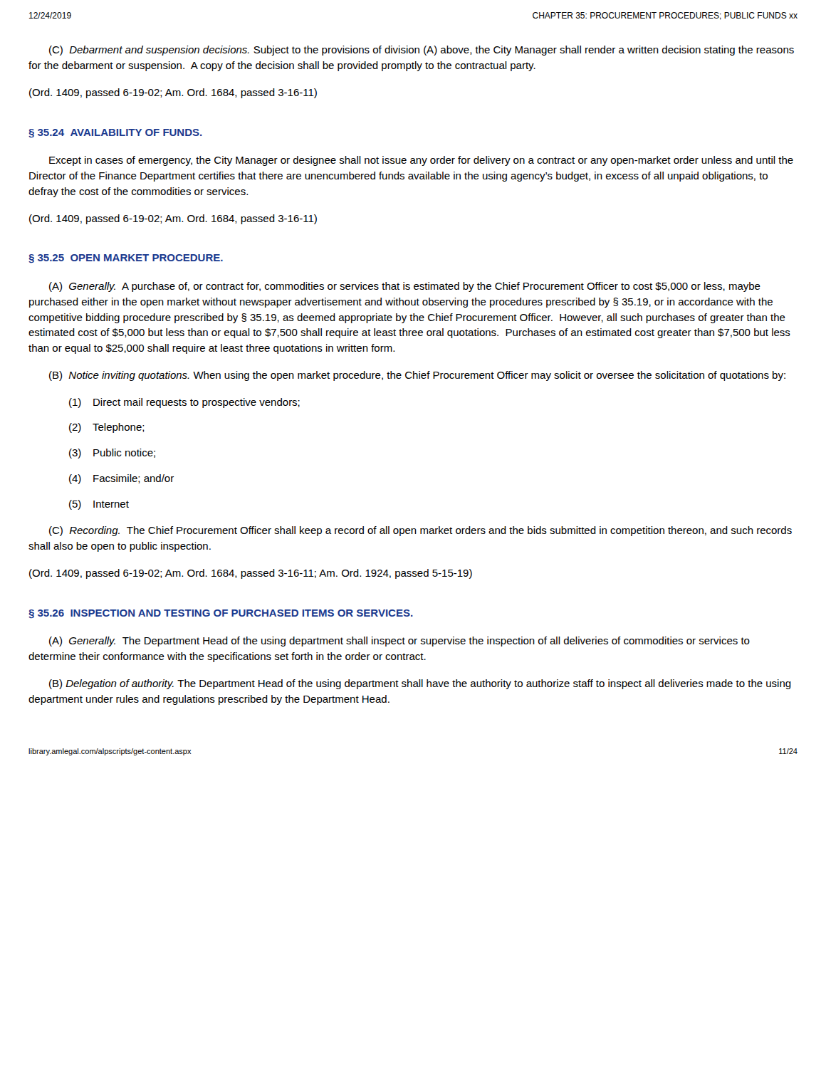12/24/2019 CHAPTER 35: PROCUREMENT PROCEDURES; PUBLIC FUNDS xx
(C) Debarment and suspension decisions. Subject to the provisions of division (A) above, the City Manager shall render a written decision stating the reasons for the debarment or suspension. A copy of the decision shall be provided promptly to the contractual party.
(Ord. 1409, passed 6-19-02; Am. Ord. 1684, passed 3-16-11)
§ 35.24 AVAILABILITY OF FUNDS.
Except in cases of emergency, the City Manager or designee shall not issue any order for delivery on a contract or any open-market order unless and until the Director of the Finance Department certifies that there are unencumbered funds available in the using agency’s budget, in excess of all unpaid obligations, to defray the cost of the commodities or services.
(Ord. 1409, passed 6-19-02; Am. Ord. 1684, passed 3-16-11)
§ 35.25 OPEN MARKET PROCEDURE.
(A) Generally. A purchase of, or contract for, commodities or services that is estimated by the Chief Procurement Officer to cost $5,000 or less, maybe purchased either in the open market without newspaper advertisement and without observing the procedures prescribed by § 35.19, or in accordance with the competitive bidding procedure prescribed by § 35.19, as deemed appropriate by the Chief Procurement Officer. However, all such purchases of greater than the estimated cost of $5,000 but less than or equal to $7,500 shall require at least three oral quotations. Purchases of an estimated cost greater than $7,500 but less than or equal to $25,000 shall require at least three quotations in written form.
(B) Notice inviting quotations. When using the open market procedure, the Chief Procurement Officer may solicit or oversee the solicitation of quotations by:
(1) Direct mail requests to prospective vendors;
(2) Telephone;
(3) Public notice;
(4) Facsimile; and/or
(5) Internet
(C) Recording. The Chief Procurement Officer shall keep a record of all open market orders and the bids submitted in competition thereon, and such records shall also be open to public inspection.
(Ord. 1409, passed 6-19-02; Am. Ord. 1684, passed 3-16-11; Am. Ord. 1924, passed 5-15-19)
§ 35.26 INSPECTION AND TESTING OF PURCHASED ITEMS OR SERVICES.
(A) Generally. The Department Head of the using department shall inspect or supervise the inspection of all deliveries of commodities or services to determine their conformance with the specifications set forth in the order or contract.
(B) Delegation of authority. The Department Head of the using department shall have the authority to authorize staff to inspect all deliveries made to the using department under rules and regulations prescribed by the Department Head.
library.amlegal.com/alpscripts/get-content.aspx 11/24